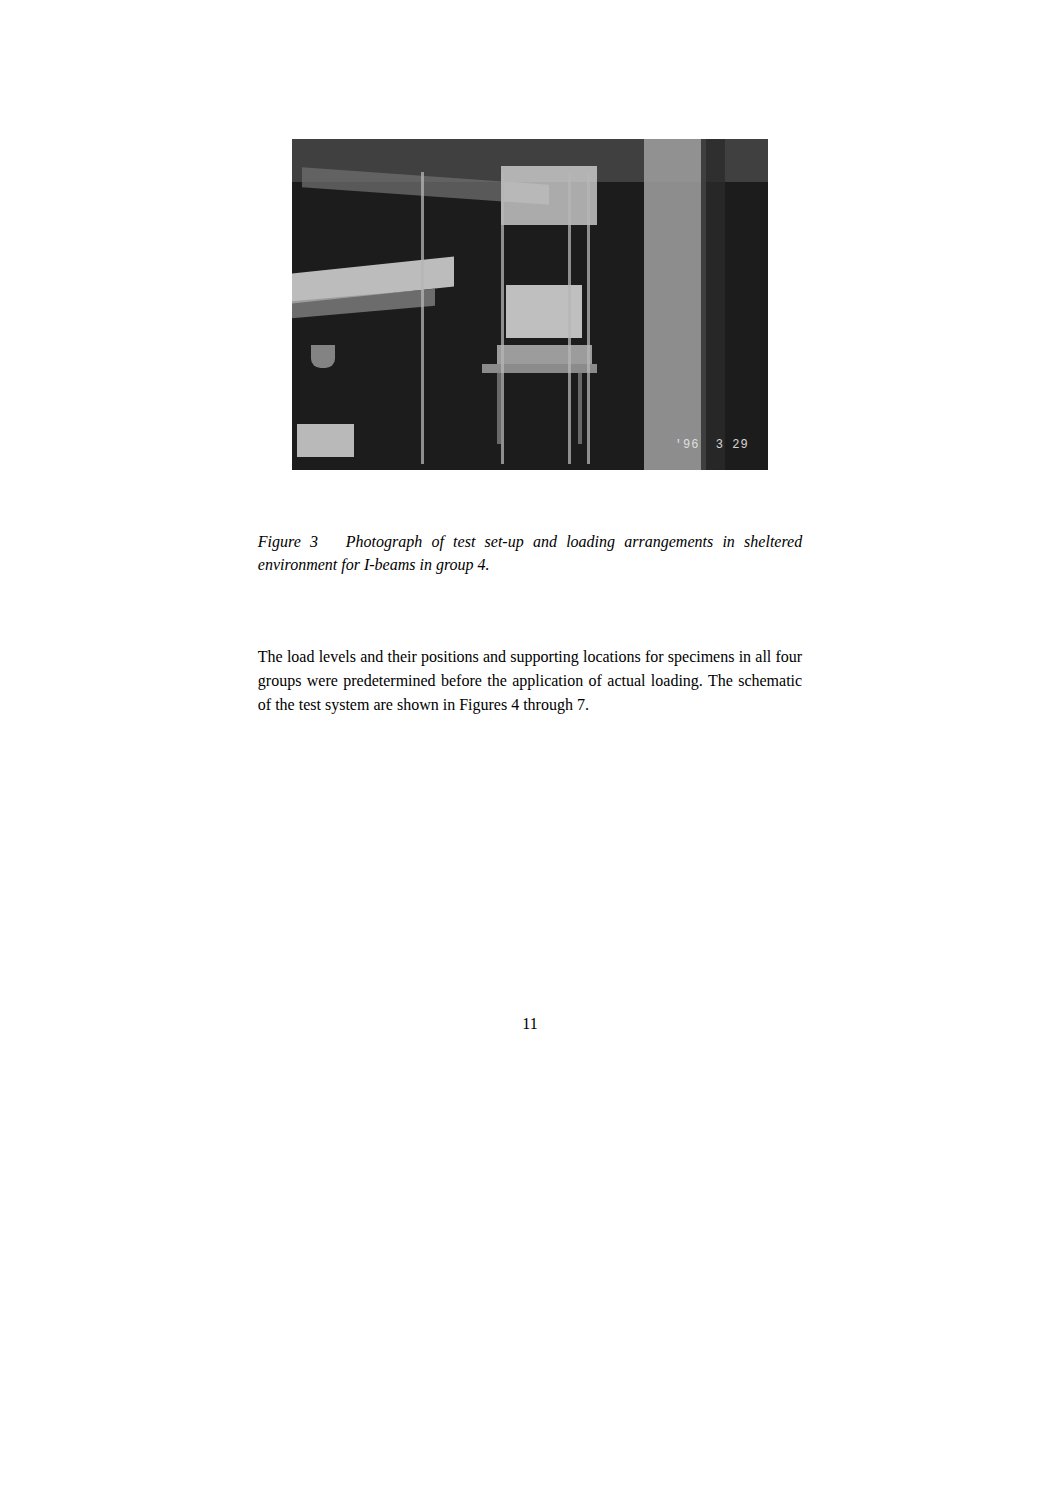'96 3 29
Figure 3 Photograph of test set-up and loading arrangements in sheltered environment for I-beams in group 4.
The load levels and their positions and supporting locations for specimens in all four groups were predetermined before the application of actual loading. The schematic of the test system are shown in Figures 4 through 7.
11